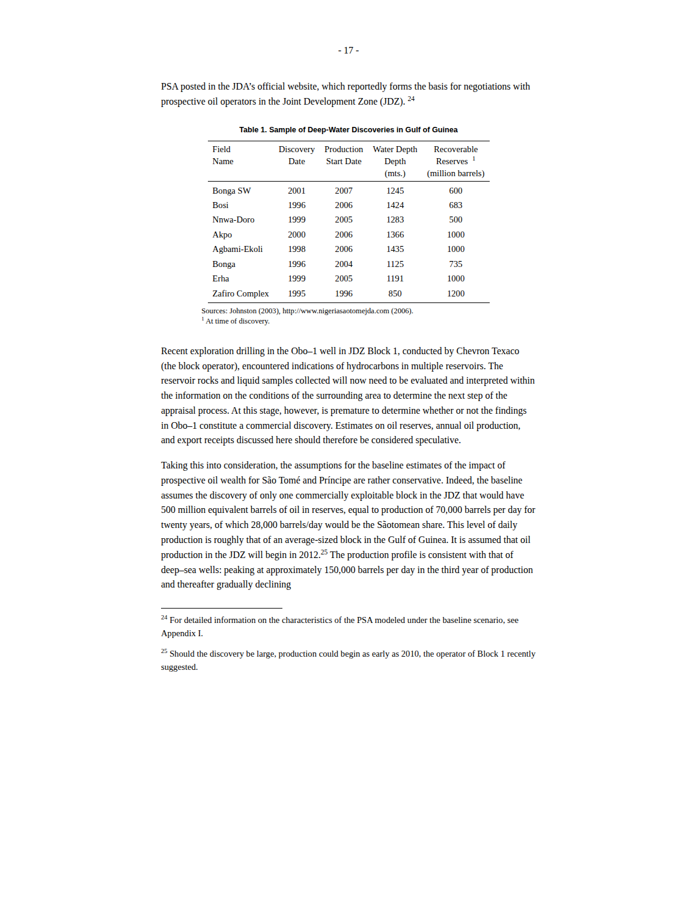- 17 -
PSA posted in the JDA’s official website, which reportedly forms the basis for negotiations with prospective oil operators in the Joint Development Zone (JDZ). 24
Table 1. Sample of Deep-Water Discoveries in Gulf of Guinea
| Field | Discovery | Production | Water Depth | Recoverable |
| --- | --- | --- | --- | --- |
| Name | Date | Start Date | Depth | Reserves 1 |
| | | | (mts.) | (million barrels) |
| Bonga SW | 2001 | 2007 | 1245 | 600 |
| Bosi | 1996 | 2006 | 1424 | 683 |
| Nnwa-Doro | 1999 | 2005 | 1283 | 500 |
| Akpo | 2000 | 2006 | 1366 | 1000 |
| Agbami-Ekoli | 1998 | 2006 | 1435 | 1000 |
| Bonga | 1996 | 2004 | 1125 | 735 |
| Erha | 1999 | 2005 | 1191 | 1000 |
| Zafiro Complex | 1995 | 1996 | 850 | 1200 |
Sources: Johnston (2003), http://www.nigeriasaotomejda.com (2006). 1 At time of discovery.
Recent exploration drilling in the Obo–1 well in JDZ Block 1, conducted by Chevron Texaco (the block operator), encountered indications of hydrocarbons in multiple reservoirs. The reservoir rocks and liquid samples collected will now need to be evaluated and interpreted within the information on the conditions of the surrounding area to determine the next step of the appraisal process. At this stage, however, is premature to determine whether or not the findings in Obo–1 constitute a commercial discovery. Estimates on oil reserves, annual oil production, and export receipts discussed here should therefore be considered speculative.
Taking this into consideration, the assumptions for the baseline estimates of the impact of prospective oil wealth for São Tomé and Príncipe are rather conservative. Indeed, the baseline assumes the discovery of only one commercially exploitable block in the JDZ that would have 500 million equivalent barrels of oil in reserves, equal to production of 70,000 barrels per day for twenty years, of which 28,000 barrels/day would be the Sãotomean share. This level of daily production is roughly that of an average-sized block in the Gulf of Guinea. It is assumed that oil production in the JDZ will begin in 2012.25 The production profile is consistent with that of deep–sea wells: peaking at approximately 150,000 barrels per day in the third year of production and thereafter gradually declining
24 For detailed information on the characteristics of the PSA modeled under the baseline scenario, see Appendix I.
25 Should the discovery be large, production could begin as early as 2010, the operator of Block 1 recently suggested.